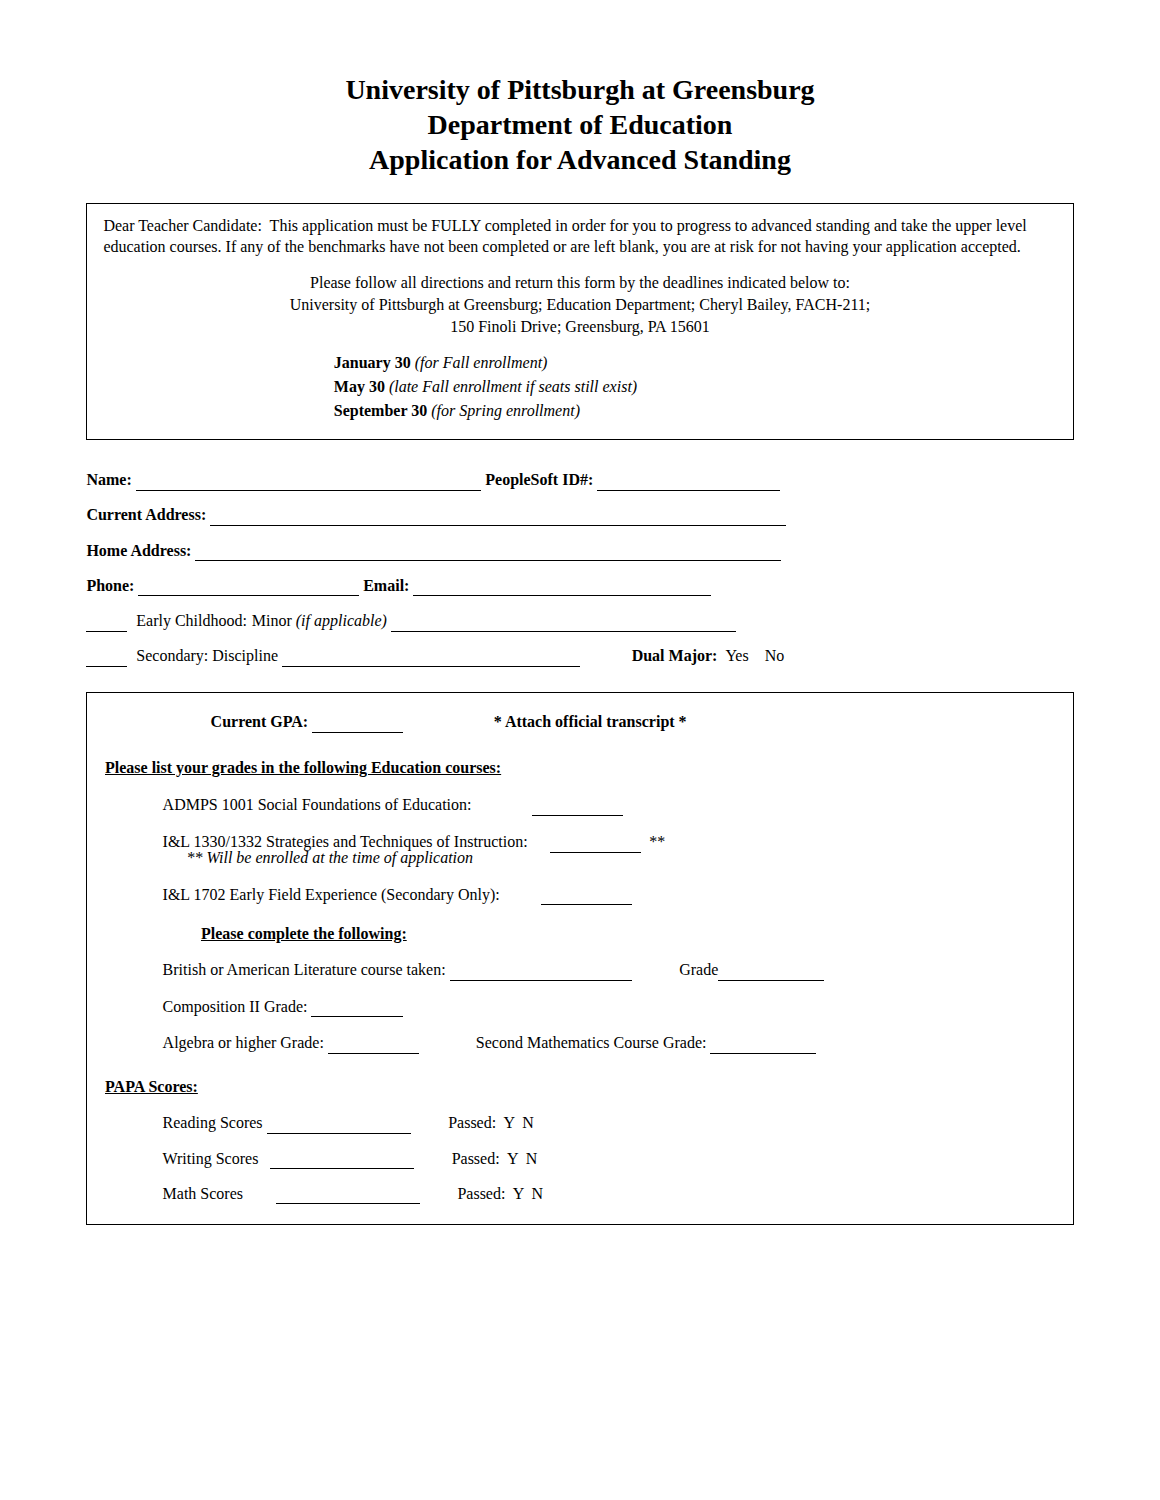University of Pittsburgh at Greensburg
Department of Education
Application for Advanced Standing
Dear Teacher Candidate: This application must be FULLY completed in order for you to progress to advanced standing and take the upper level education courses. If any of the benchmarks have not been completed or are left blank, you are at risk for not having your application accepted.
Please follow all directions and return this form by the deadlines indicated below to:
University of Pittsburgh at Greensburg; Education Department; Cheryl Bailey, FACH-211;
150 Finoli Drive; Greensburg, PA 15601
January 30 (for Fall enrollment)
May 30 (late Fall enrollment if seats still exist)
September 30 (for Spring enrollment)
Name: PeopleSoft ID#:
Current Address:
Home Address:
Phone: Email:
Early Childhood: Minor (if applicable)
Secondary: Discipline Dual Major: Yes No
Current GPA: * Attach official transcript *
Please list your grades in the following Education courses:
ADMPS 1001 Social Foundations of Education:
I&L 1330/1332 Strategies and Techniques of Instruction: **
** Will be enrolled at the time of application
I&L 1702 Early Field Experience (Secondary Only):
Please complete the following:
British or American Literature course taken: Grade
Composition II Grade:
Algebra or higher Grade: Second Mathematics Course Grade:
PAPA Scores:
Reading Scores Passed: YN
Writing Scores Passed: YN
Math Scores Passed: YN